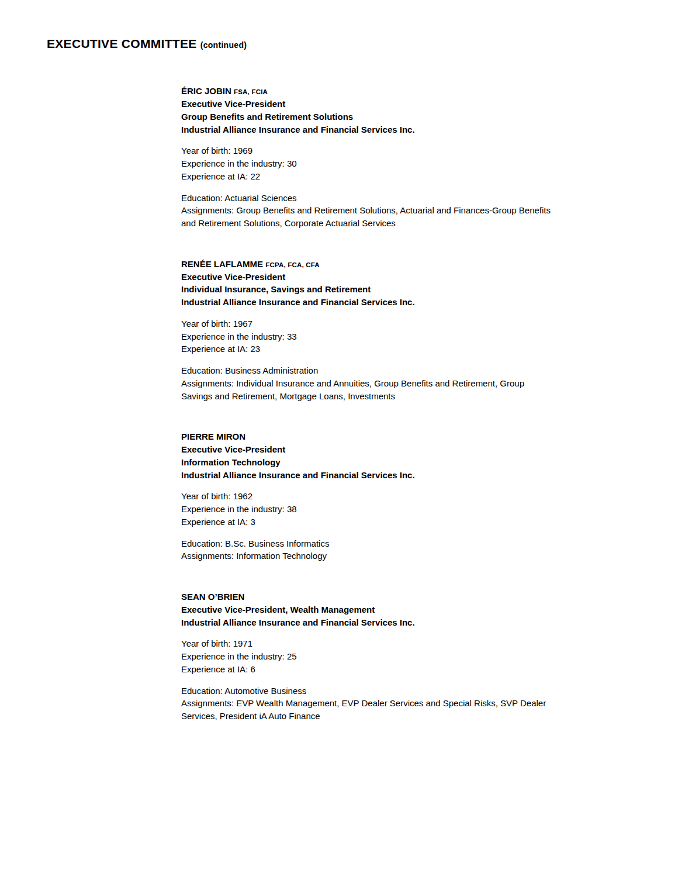EXECUTIVE COMMITTEE (continued)
ÉRIC JOBIN FSA, FCIA
Executive Vice-President
Group Benefits and Retirement Solutions
Industrial Alliance Insurance and Financial Services Inc.
Year of birth: 1969
Experience in the industry: 30
Experience at IA: 22
Education: Actuarial Sciences
Assignments: Group Benefits and Retirement Solutions, Actuarial and Finances-Group Benefits and Retirement Solutions, Corporate Actuarial Services
RENÉE LAFLAMME FCPA, FCA, CFA
Executive Vice-President
Individual Insurance, Savings and Retirement
Industrial Alliance Insurance and Financial Services Inc.
Year of birth: 1967
Experience in the industry: 33
Experience at IA: 23
Education: Business Administration
Assignments: Individual Insurance and Annuities, Group Benefits and Retirement, Group Savings and Retirement, Mortgage Loans, Investments
PIERRE MIRON
Executive Vice-President
Information Technology
Industrial Alliance Insurance and Financial Services Inc.
Year of birth: 1962
Experience in the industry: 38
Experience at IA: 3
Education: B.Sc. Business Informatics
Assignments: Information Technology
SEAN O’BRIEN
Executive Vice-President, Wealth Management
Industrial Alliance Insurance and Financial Services Inc.
Year of birth: 1971
Experience in the industry: 25
Experience at IA: 6
Education: Automotive Business
Assignments: EVP Wealth Management, EVP Dealer Services and Special Risks, SVP Dealer Services, President iA Auto Finance